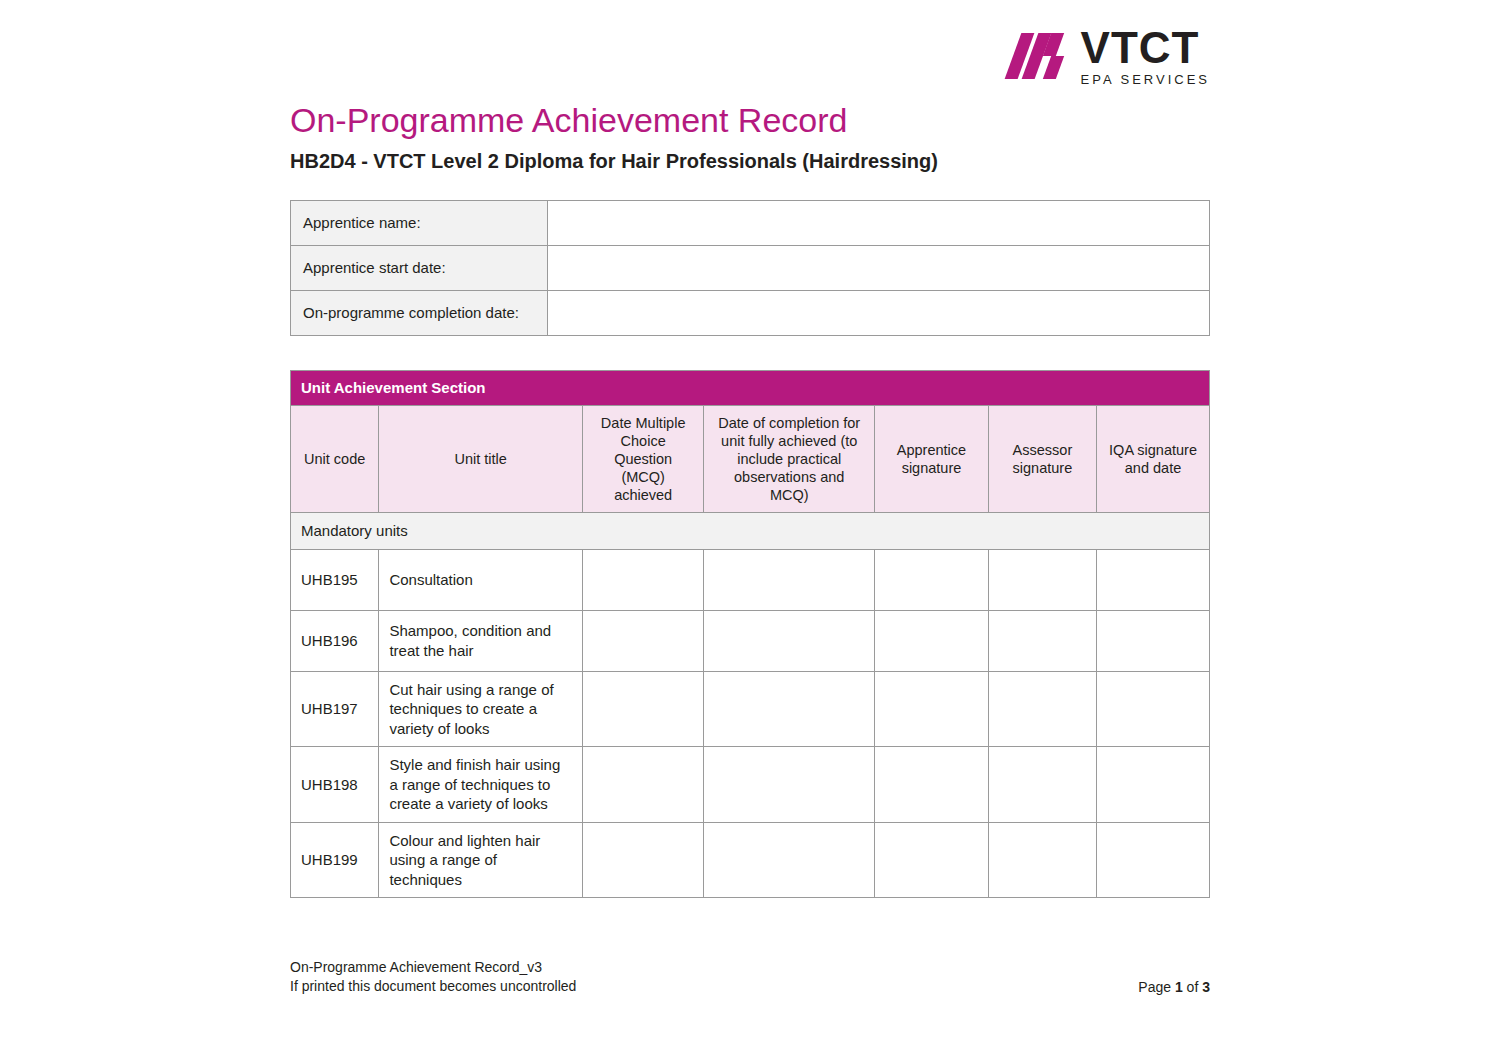VTCT EPA SERVICES
On-Programme Achievement Record
HB2D4 - VTCT Level 2 Diploma for Hair Professionals (Hairdressing)
| Apprentice name: | |
| Apprentice start date: | |
| On-programme completion date: | |
| Unit Achievement Section |
| --- |
| Unit code | Unit title | Date Multiple Choice Question (MCQ) achieved | Date of completion for unit fully achieved (to include practical observations and MCQ) | Apprentice signature | Assessor signature | IQA signature and date |
| Mandatory units |
| UHB195 | Consultation | | | | | |
| UHB196 | Shampoo, condition and treat the hair | | | | | |
| UHB197 | Cut hair using a range of techniques to create a variety of looks | | | | | |
| UHB198 | Style and finish hair using a range of techniques to create a variety of looks | | | | | |
| UHB199 | Colour and lighten hair using a range of techniques | | | | | |
On-Programme Achievement Record_v3
If printed this document becomes uncontrolled
Page 1 of 3